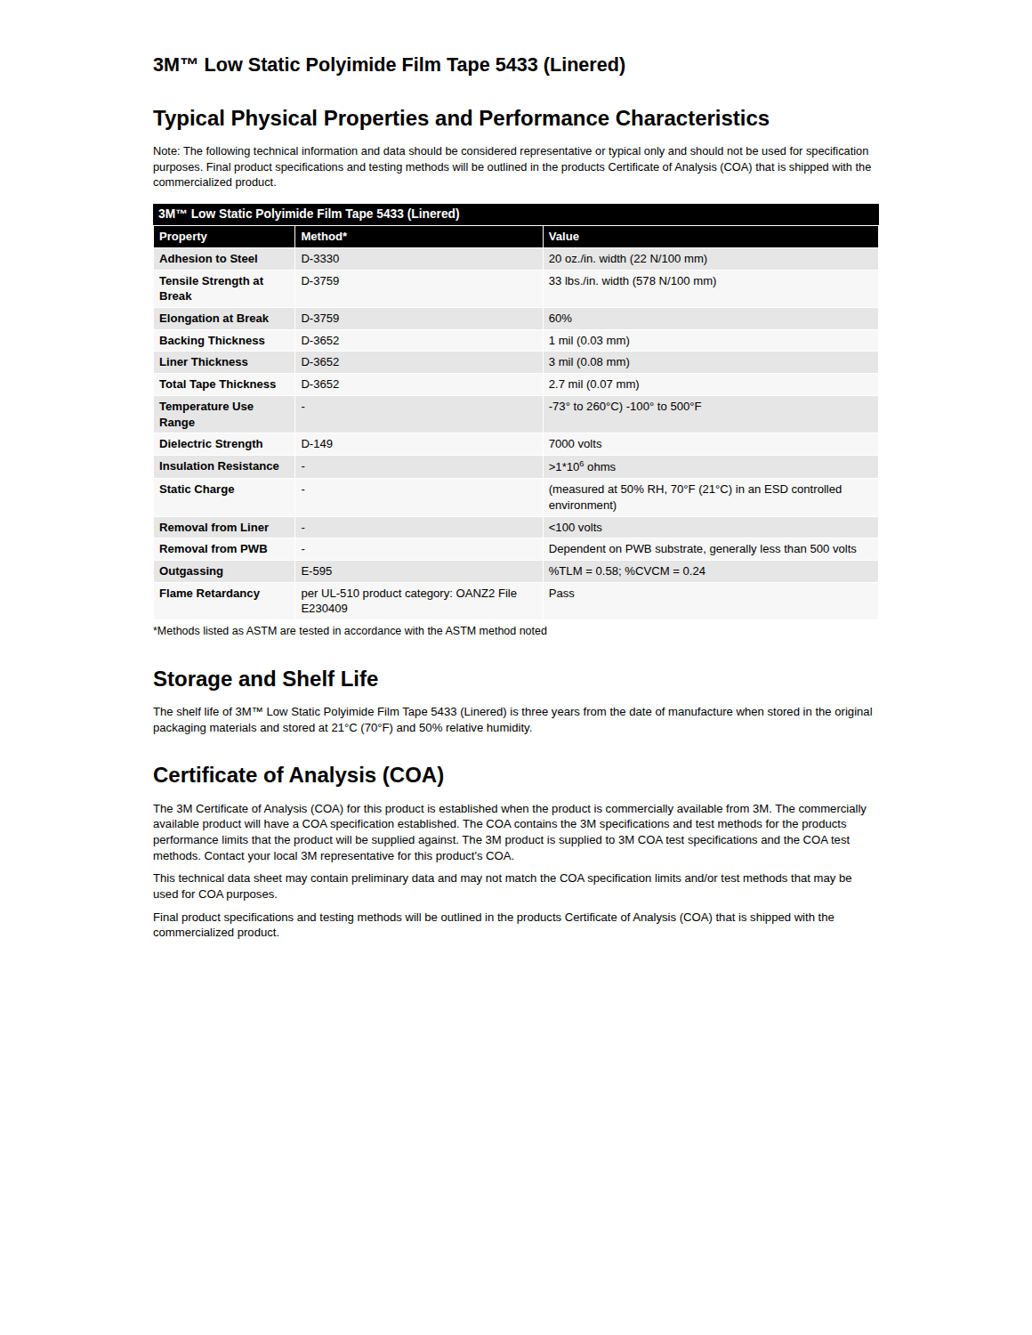3M™ Low Static Polyimide Film Tape 5433 (Linered)
Typical Physical Properties and Performance Characteristics
Note: The following technical information and data should be considered representative or typical only and should not be used for specification purposes. Final product specifications and testing methods will be outlined in the products Certificate of Analysis (COA) that is shipped with the commercialized product.
3M™ Low Static Polyimide Film Tape 5433 (Linered)
| Property | Method* | Value |
| --- | --- | --- |
| Adhesion to Steel | D-3330 | 20 oz./in. width (22 N/100 mm) |
| Tensile Strength at Break | D-3759 | 33 lbs./in. width (578 N/100 mm) |
| Elongation at Break | D-3759 | 60% |
| Backing Thickness | D-3652 | 1 mil (0.03 mm) |
| Liner Thickness | D-3652 | 3 mil (0.08 mm) |
| Total Tape Thickness | D-3652 | 2.7 mil (0.07 mm) |
| Temperature Use Range | - | -73° to 260°C) -100° to 500°F |
| Dielectric Strength | D-149 | 7000 volts |
| Insulation Resistance | - | >1*10 6 ohms |
| Static Charge | - | (measured at 50% RH, 70°F (21°C) in an ESD controlled environment) |
| Removal from Liner | - | <100 volts |
| Removal from PWB | - | Dependent on PWB substrate, generally less than 500 volts |
| Outgassing | E-595 | %TLM = 0.58; %CVCM = 0.24 |
| Flame Retardancy | per UL-510 product category: OANZ2 File E230409 | Pass |
*Methods listed as ASTM are tested in accordance with the ASTM method noted
Storage and Shelf Life
The shelf life of 3M™ Low Static Polyimide Film Tape 5433 (Linered) is three years from the date of manufacture when stored in the original packaging materials and stored at 21°C (70°F) and 50% relative humidity.
Certificate of Analysis (COA)
The 3M Certificate of Analysis (COA) for this product is established when the product is commercially available from 3M. The commercially available product will have a COA specification established. The COA contains the 3M specifications and test methods for the products performance limits that the product will be supplied against. The 3M product is supplied to 3M COA test specifications and the COA test methods. Contact your local 3M representative for this product's COA.
This technical data sheet may contain preliminary data and may not match the COA specification limits and/or test methods that may be used for COA purposes.
Final product specifications and testing methods will be outlined in the products Certificate of Analysis (COA) that is shipped with the commercialized product.